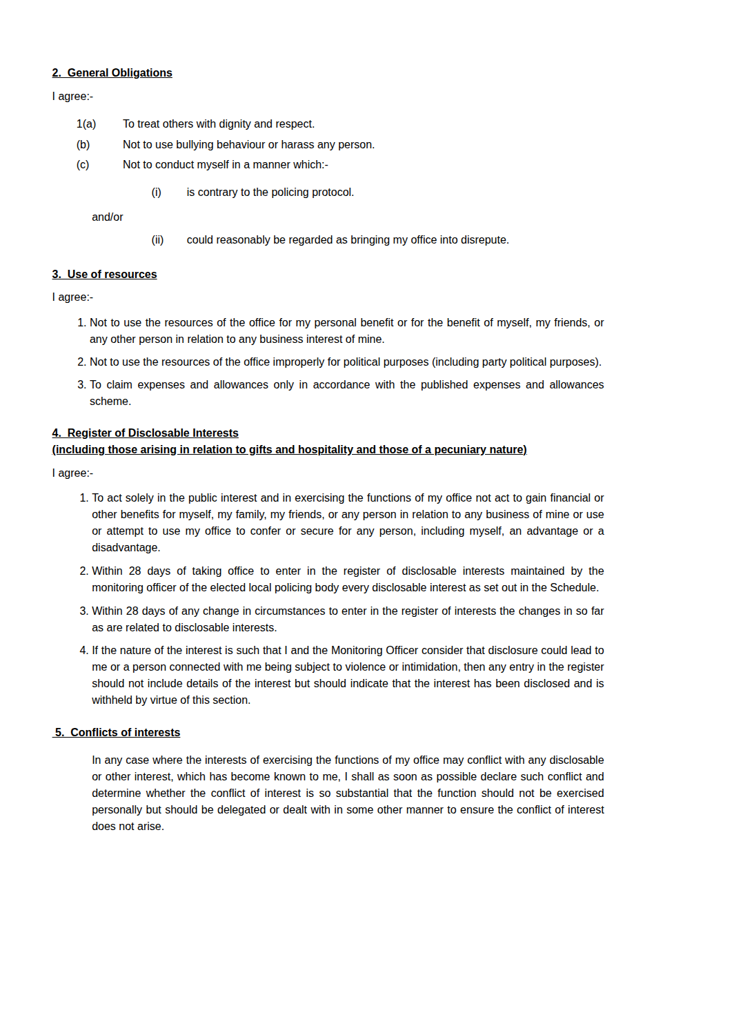2. General Obligations
I agree:-
| 1(a) | To treat others with dignity and respect. |
| (b) | Not to use bullying behaviour or harass any person. |
| (c) | Not to conduct myself in a manner which:- |
| | (i) | is contrary to the policing protocol. |
and/or
| | (ii) | could reasonably be regarded as bringing my office into disrepute. |
3. Use of resources
I agree:-
Not to use the resources of the office for my personal benefit or for the benefit of myself, my friends, or any other person in relation to any business interest of mine.
Not to use the resources of the office improperly for political purposes (including party political purposes).
To claim expenses and allowances only in accordance with the published expenses and allowances scheme.
4. Register of Disclosable Interests (including those arising in relation to gifts and hospitality and those of a pecuniary nature)
I agree:-
To act solely in the public interest and in exercising the functions of my office not act to gain financial or other benefits for myself, my family, my friends, or any person in relation to any business of mine or use or attempt to use my office to confer or secure for any person, including myself, an advantage or a disadvantage.
Within 28 days of taking office to enter in the register of disclosable interests maintained by the monitoring officer of the elected local policing body every disclosable interest as set out in the Schedule.
Within 28 days of any change in circumstances to enter in the register of interests the changes in so far as are related to disclosable interests.
If the nature of the interest is such that I and the Monitoring Officer consider that disclosure could lead to me or a person connected with me being subject to violence or intimidation, then any entry in the register should not include details of the interest but should indicate that the interest has been disclosed and is withheld by virtue of this section.
5. Conflicts of interests
In any case where the interests of exercising the functions of my office may conflict with any disclosable or other interest, which has become known to me, I shall as soon as possible declare such conflict and determine whether the conflict of interest is so substantial that the function should not be exercised personally but should be delegated or dealt with in some other manner to ensure the conflict of interest does not arise.